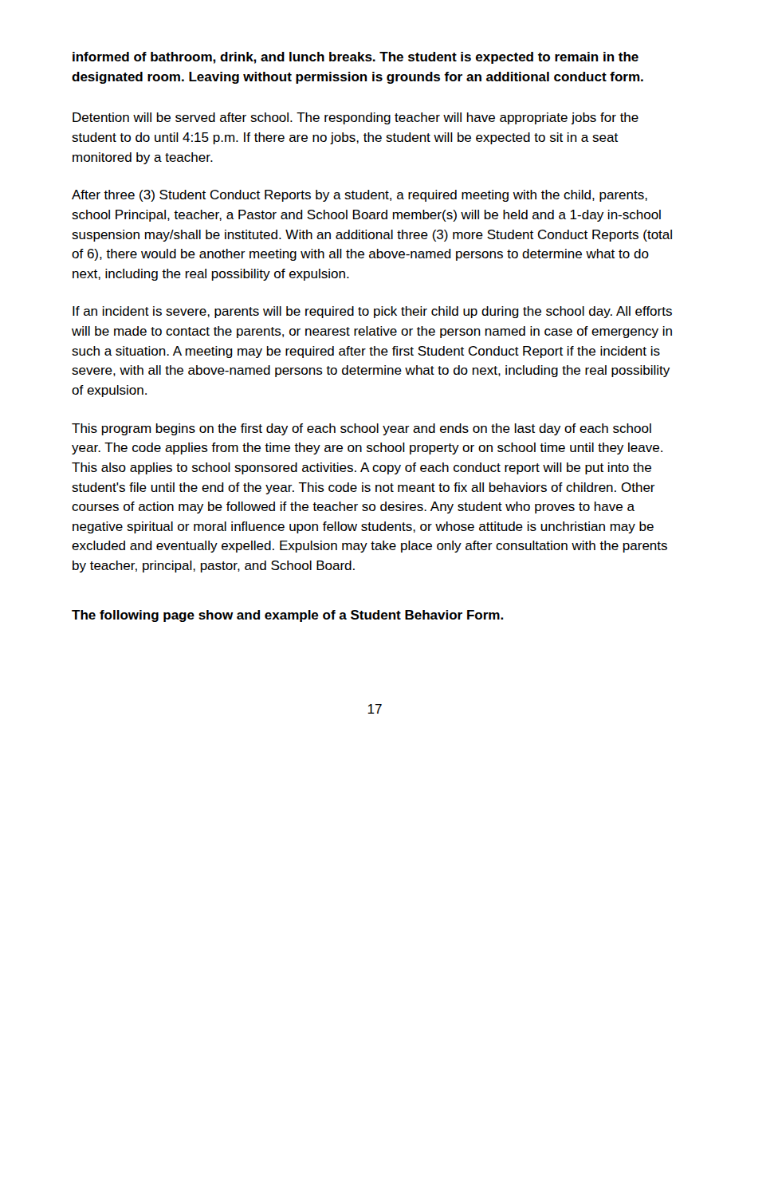informed of bathroom, drink, and lunch breaks. The student is expected to remain in the designated room. Leaving without permission is grounds for an additional conduct form.
Detention will be served after school. The responding teacher will have appropriate jobs for the student to do until 4:15 p.m. If there are no jobs, the student will be expected to sit in a seat monitored by a teacher.
After three (3) Student Conduct Reports by a student, a required meeting with the child, parents, school Principal, teacher, a Pastor and School Board member(s) will be held and a 1-day in-school suspension may/shall be instituted. With an additional three (3) more Student Conduct Reports (total of 6), there would be another meeting with all the above-named persons to determine what to do next, including the real possibility of expulsion.
If an incident is severe, parents will be required to pick their child up during the school day. All efforts will be made to contact the parents, or nearest relative or the person named in case of emergency in such a situation. A meeting may be required after the first Student Conduct Report if the incident is severe, with all the above-named persons to determine what to do next, including the real possibility of expulsion.
This program begins on the first day of each school year and ends on the last day of each school year. The code applies from the time they are on school property or on school time until they leave. This also applies to school sponsored activities. A copy of each conduct report will be put into the student's file until the end of the year. This code is not meant to fix all behaviors of children. Other courses of action may be followed if the teacher so desires. Any student who proves to have a negative spiritual or moral influence upon fellow students, or whose attitude is unchristian may be excluded and eventually expelled. Expulsion may take place only after consultation with the parents by teacher, principal, pastor, and School Board.
The following page show and example of a Student Behavior Form.
17